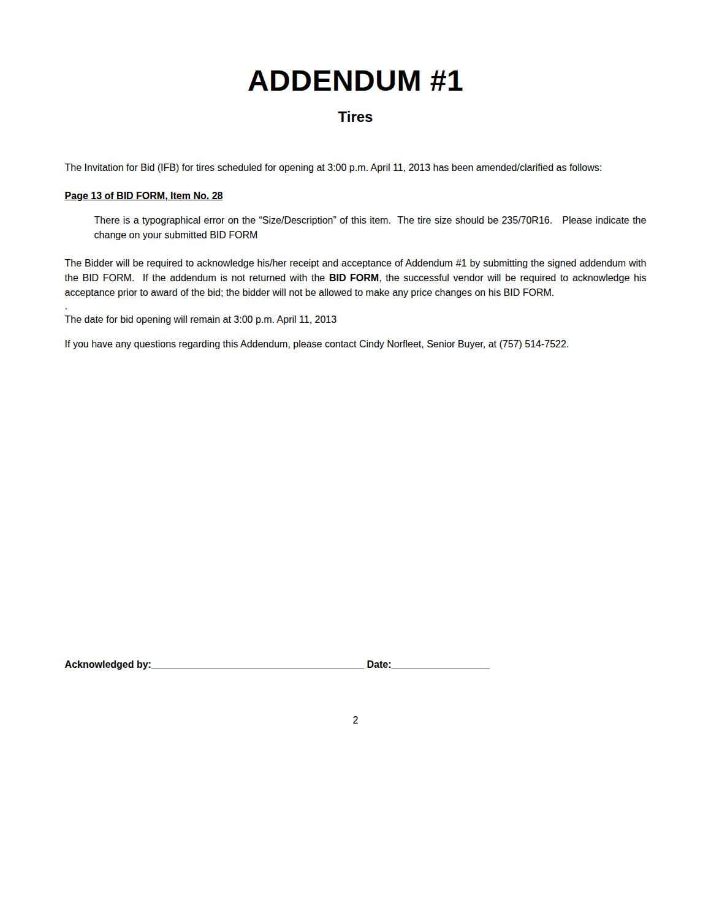ADDENDUM #1
Tires
The Invitation for Bid (IFB) for tires scheduled for opening at 3:00 p.m. April 11, 2013 has been amended/clarified as follows:
Page 13 of BID FORM, Item No. 28
There is a typographical error on the “Size/Description” of this item. The tire size should be 235/70R16. Please indicate the change on your submitted BID FORM
The Bidder will be required to acknowledge his/her receipt and acceptance of Addendum #1 by submitting the signed addendum with the BID FORM. If the addendum is not returned with the BID FORM, the successful vendor will be required to acknowledge his acceptance prior to award of the bid; the bidder will not be allowed to make any price changes on his BID FORM.
.
The date for bid opening will remain at 3:00 p.m. April 11, 2013
If you have any questions regarding this Addendum, please contact Cindy Norfleet, Senior Buyer, at (757) 514-7522.
Acknowledged by:_______________________________________ Date:__________________
2